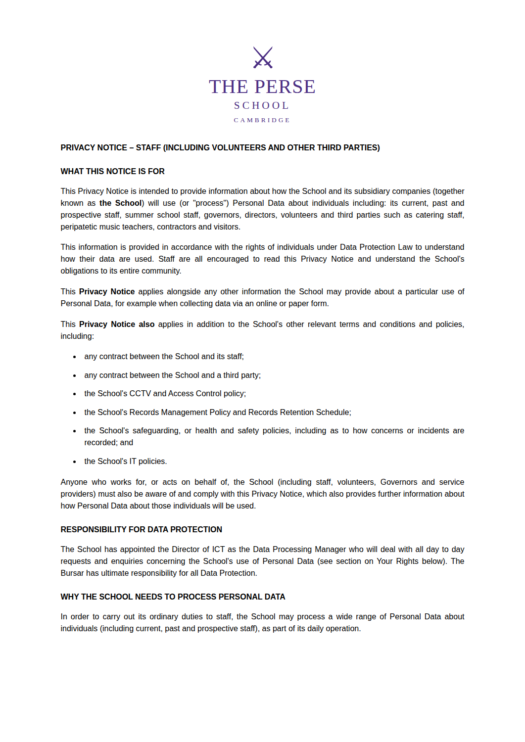⚔
THE PERSE
SCHOOL
CAMBRIDGE
PRIVACY NOTICE – STAFF (INCLUDING VOLUNTEERS AND OTHER THIRD PARTIES)
WHAT THIS NOTICE IS FOR
This Privacy Notice is intended to provide information about how the School and its subsidiary companies (together known as the School) will use (or "process") Personal Data about individuals including: its current, past and prospective staff, summer school staff, governors, directors, volunteers and third parties such as catering staff, peripatetic music teachers, contractors and visitors.
This information is provided in accordance with the rights of individuals under Data Protection Law to understand how their data are used. Staff are all encouraged to read this Privacy Notice and understand the School's obligations to its entire community.
This Privacy Notice applies alongside any other information the School may provide about a particular use of Personal Data, for example when collecting data via an online or paper form.
This Privacy Notice also applies in addition to the School's other relevant terms and conditions and policies, including:
any contract between the School and its staff;
any contract between the School and a third party;
the School's CCTV and Access Control policy;
the School's Records Management Policy and Records Retention Schedule;
the School's safeguarding, or health and safety policies, including as to how concerns or incidents are recorded; and
the School's IT policies.
Anyone who works for, or acts on behalf of, the School (including staff, volunteers, Governors and service providers) must also be aware of and comply with this Privacy Notice, which also provides further information about how Personal Data about those individuals will be used.
RESPONSIBILITY FOR DATA PROTECTION
The School has appointed the Director of ICT as the Data Processing Manager who will deal with all day to day requests and enquiries concerning the School's use of Personal Data (see section on Your Rights below). The Bursar has ultimate responsibility for all Data Protection.
WHY THE SCHOOL NEEDS TO PROCESS PERSONAL DATA
In order to carry out its ordinary duties to staff, the School may process a wide range of Personal Data about individuals (including current, past and prospective staff), as part of its daily operation.